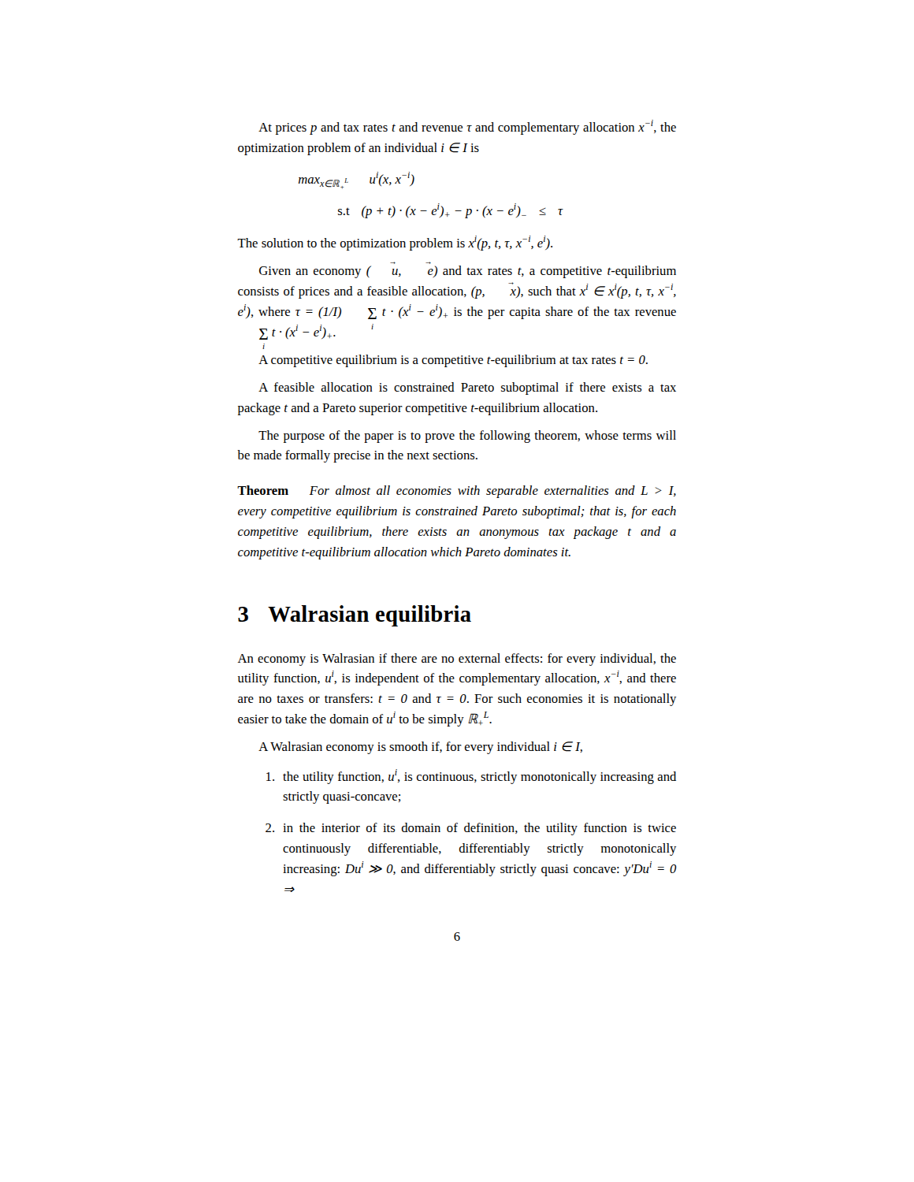At prices p and tax rates t and revenue τ and complementary allocation x−i, the optimization problem of an individual i ∈ I is
maxx∈ℝ+L ui(x, x−i)
s.t (p + t) · (x − ei)+ − p · (x − ei)− ≤ τ
The solution to the optimization problem is xi(p, t, τ, x−i, ei).
Given an economy (u, e) and tax rates t, a competitive t-equilibrium consists of prices and a feasible allocation, (p, x), such that xi ∈ xi(p, t, τ, x−i, ei), where τ = (1/I) Σi t · (xi − ei)+ is the per capita share of the tax revenue Σi t · (xi − ei)+.
A competitive equilibrium is a competitive t-equilibrium at tax rates t = 0.
A feasible allocation is constrained Pareto suboptimal if there exists a tax package t and a Pareto superior competitive t-equilibrium allocation.
The purpose of the paper is to prove the following theorem, whose terms will be made formally precise in the next sections.
Theorem For almost all economies with separable externalities and L > I, every competitive equilibrium is constrained Pareto suboptimal; that is, for each competitive equilibrium, there exists an anonymous tax package t and a competitive t-equilibrium allocation which Pareto dominates it.
3 Walrasian equilibria
An economy is Walrasian if there are no external effects: for every individual, the utility function, ui, is independent of the complementary allocation, x−i, and there are no taxes or transfers: t = 0 and τ = 0. For such economies it is notationally easier to take the domain of ui to be simply ℝ+L.
A Walrasian economy is smooth if, for every individual i ∈ I,
the utility function, ui, is continuous, strictly monotonically increasing and strictly quasi-concave;
in the interior of its domain of definition, the utility function is twice continuously differentiable, differentiably strictly monotonically increasing: Dui ≫ 0, and differentiably strictly quasi concave: y′Dui = 0 ⇒
6